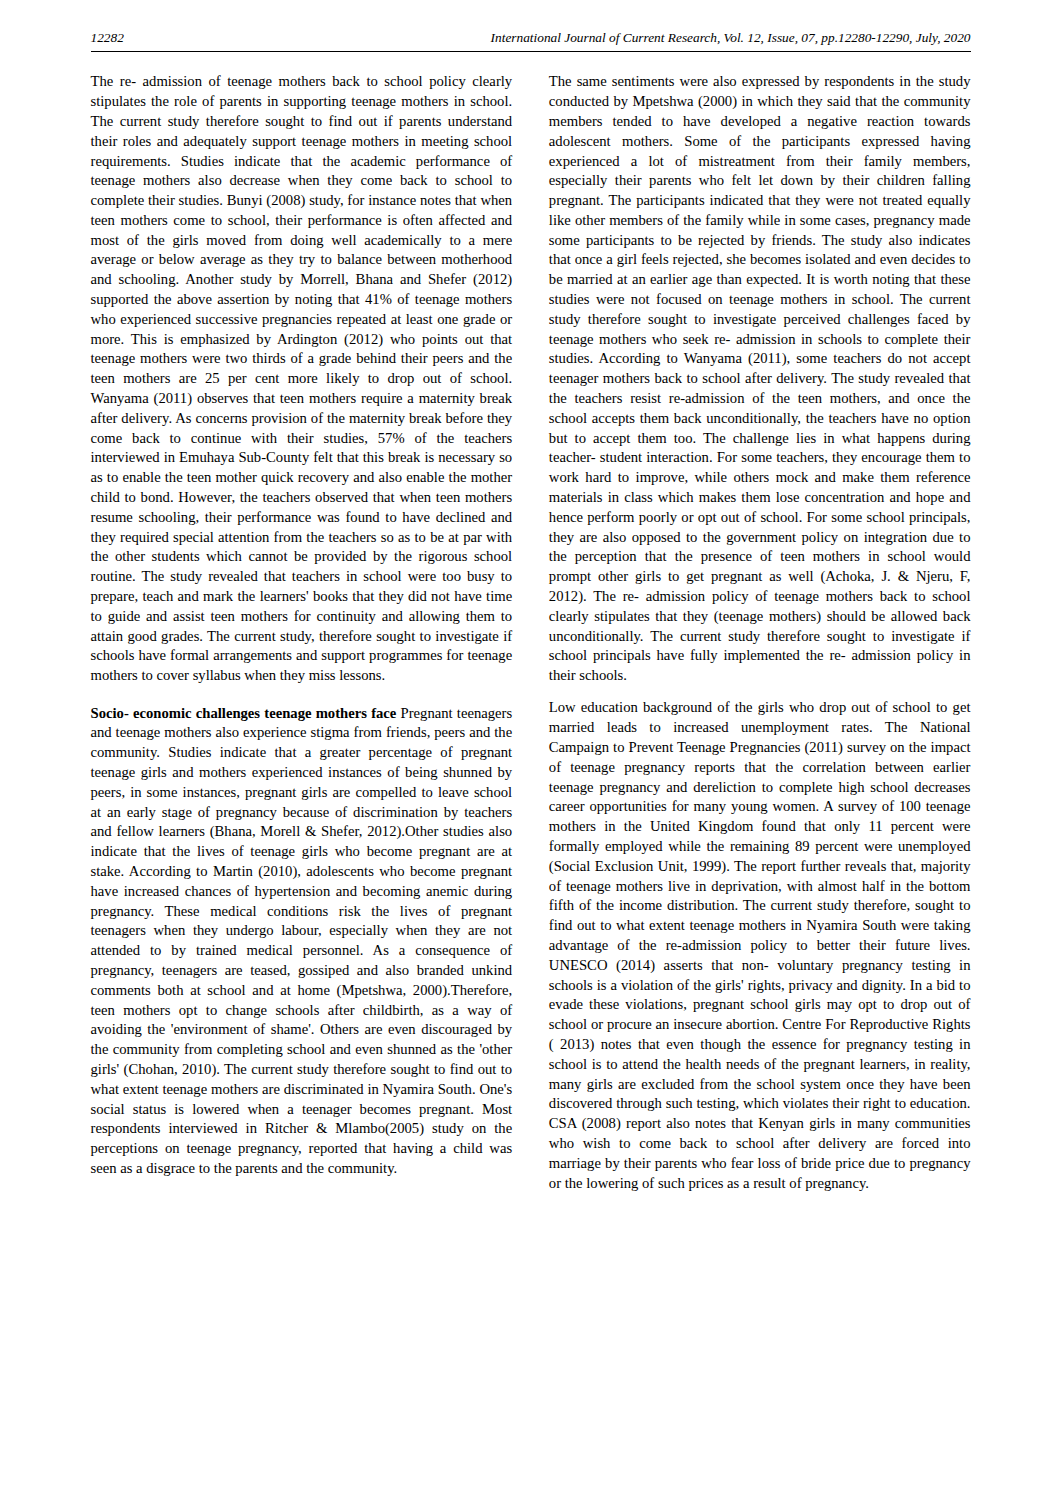12282 International Journal of Current Research, Vol. 12, Issue, 07, pp.12280-12290, July, 2020
The re- admission of teenage mothers back to school policy clearly stipulates the role of parents in supporting teenage mothers in school. The current study therefore sought to find out if parents understand their roles and adequately support teenage mothers in meeting school requirements. Studies indicate that the academic performance of teenage mothers also decrease when they come back to school to complete their studies. Bunyi (2008) study, for instance notes that when teen mothers come to school, their performance is often affected and most of the girls moved from doing well academically to a mere average or below average as they try to balance between motherhood and schooling. Another study by Morrell, Bhana and Shefer (2012) supported the above assertion by noting that 41% of teenage mothers who experienced successive pregnancies repeated at least one grade or more. This is emphasized by Ardington (2012) who points out that teenage mothers were two thirds of a grade behind their peers and the teen mothers are 25 per cent more likely to drop out of school. Wanyama (2011) observes that teen mothers require a maternity break after delivery. As concerns provision of the maternity break before they come back to continue with their studies, 57% of the teachers interviewed in Emuhaya Sub-County felt that this break is necessary so as to enable the teen mother quick recovery and also enable the mother child to bond. However, the teachers observed that when teen mothers resume schooling, their performance was found to have declined and they required special attention from the teachers so as to be at par with the other students which cannot be provided by the rigorous school routine. The study revealed that teachers in school were too busy to prepare, teach and mark the learners' books that they did not have time to guide and assist teen mothers for continuity and allowing them to attain good grades. The current study, therefore sought to investigate if schools have formal arrangements and support programmes for teenage mothers to cover syllabus when they miss lessons.
Socio- economic challenges teenage mothers face
Pregnant teenagers and teenage mothers also experience stigma from friends, peers and the community. Studies indicate that a greater percentage of pregnant teenage girls and mothers experienced instances of being shunned by peers, in some instances, pregnant girls are compelled to leave school at an early stage of pregnancy because of discrimination by teachers and fellow learners (Bhana, Morell & Shefer, 2012).Other studies also indicate that the lives of teenage girls who become pregnant are at stake. According to Martin (2010), adolescents who become pregnant have increased chances of hypertension and becoming anemic during pregnancy. These medical conditions risk the lives of pregnant teenagers when they undergo labour, especially when they are not attended to by trained medical personnel. As a consequence of pregnancy, teenagers are teased, gossiped and also branded unkind comments both at school and at home (Mpetshwa, 2000).Therefore, teen mothers opt to change schools after childbirth, as a way of avoiding the 'environment of shame'. Others are even discouraged by the community from completing school and even shunned as the 'other girls' (Chohan, 2010). The current study therefore sought to find out to what extent teenage mothers are discriminated in Nyamira South. One's social status is lowered when a teenager becomes pregnant. Most respondents interviewed in Ritcher & Mlambo(2005) study on the perceptions on teenage pregnancy, reported that having a child was seen as a disgrace to the parents and the community.
The same sentiments were also expressed by respondents in the study conducted by Mpetshwa (2000) in which they said that the community members tended to have developed a negative reaction towards adolescent mothers. Some of the participants expressed having experienced a lot of mistreatment from their family members, especially their parents who felt let down by their children falling pregnant. The participants indicated that they were not treated equally like other members of the family while in some cases, pregnancy made some participants to be rejected by friends. The study also indicates that once a girl feels rejected, she becomes isolated and even decides to be married at an earlier age than expected. It is worth noting that these studies were not focused on teenage mothers in school. The current study therefore sought to investigate perceived challenges faced by teenage mothers who seek re- admission in schools to complete their studies. According to Wanyama (2011), some teachers do not accept teenager mothers back to school after delivery. The study revealed that the teachers resist re-admission of the teen mothers, and once the school accepts them back unconditionally, the teachers have no option but to accept them too. The challenge lies in what happens during teacher- student interaction. For some teachers, they encourage them to work hard to improve, while others mock and make them reference materials in class which makes them lose concentration and hope and hence perform poorly or opt out of school. For some school principals, they are also opposed to the government policy on integration due to the perception that the presence of teen mothers in school would prompt other girls to get pregnant as well (Achoka, J. & Njeru, F, 2012). The re- admission policy of teenage mothers back to school clearly stipulates that they (teenage mothers) should be allowed back unconditionally. The current study therefore sought to investigate if school principals have fully implemented the re- admission policy in their schools.
Low education background of the girls who drop out of school to get married leads to increased unemployment rates. The National Campaign to Prevent Teenage Pregnancies (2011) survey on the impact of teenage pregnancy reports that the correlation between earlier teenage pregnancy and dereliction to complete high school decreases career opportunities for many young women. A survey of 100 teenage mothers in the United Kingdom found that only 11 percent were formally employed while the remaining 89 percent were unemployed (Social Exclusion Unit, 1999). The report further reveals that, majority of teenage mothers live in deprivation, with almost half in the bottom fifth of the income distribution. The current study therefore, sought to find out to what extent teenage mothers in Nyamira South were taking advantage of the re-admission policy to better their future lives. UNESCO (2014) asserts that non- voluntary pregnancy testing in schools is a violation of the girls' rights, privacy and dignity. In a bid to evade these violations, pregnant school girls may opt to drop out of school or procure an insecure abortion. Centre For Reproductive Rights ( 2013) notes that even though the essence for pregnancy testing in school is to attend the health needs of the pregnant learners, in reality, many girls are excluded from the school system once they have been discovered through such testing, which violates their right to education. CSA (2008) report also notes that Kenyan girls in many communities who wish to come back to school after delivery are forced into marriage by their parents who fear loss of bride price due to pregnancy or the lowering of such prices as a result of pregnancy.